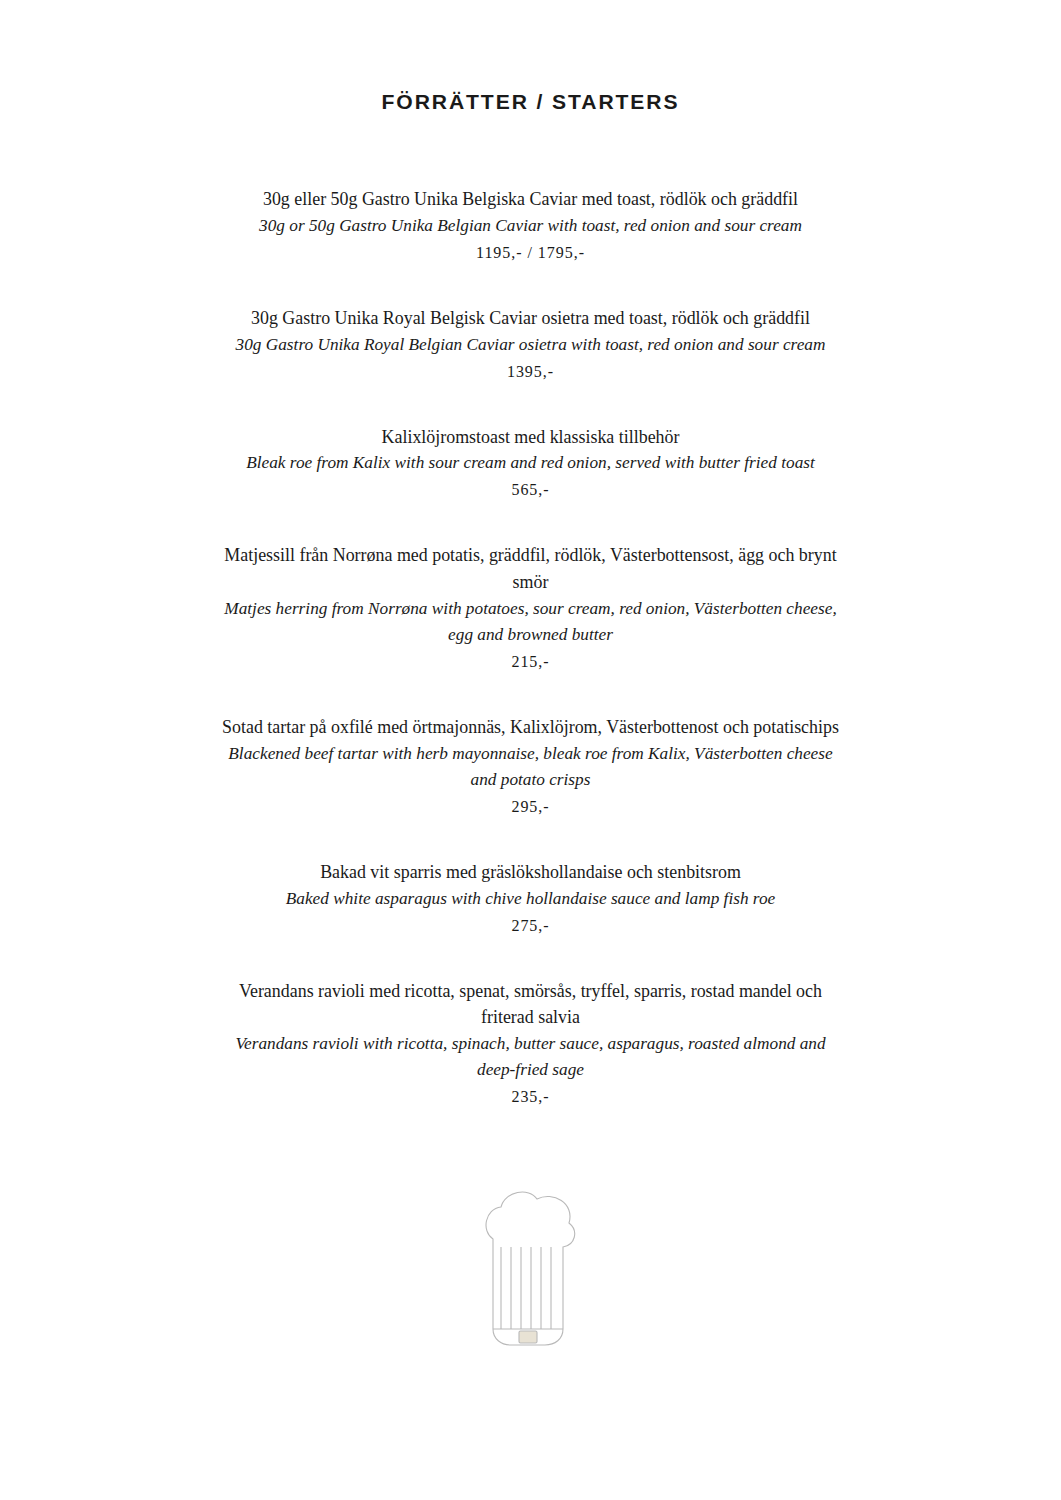Förrätter / Starters
30g eller 50g Gastro Unika Belgiska Caviar med toast, rödlök och gräddfil 30g or 50g Gastro Unika Belgian Caviar with toast, red onion and sour cream 1195,- / 1795,-
30g Gastro Unika Royal Belgisk Caviar osietra med toast, rödlök och gräddfil 30g Gastro Unika Royal Belgian Caviar osietra with toast, red onion and sour cream 1395,-
Kalixlöjromstoast med klassiska tillbehör Bleak roe from Kalix with sour cream and red onion, served with butter fried toast 565,-
Matjessill från Norrøna med potatis, gräddfil, rödlök, Västerbottensost, ägg och brynt smör Matjes herring from Norrøna with potatoes, sour cream, red onion, Västerbotten cheese, egg and browned butter 215,-
Sotad tartar på oxfilé med örtmajonnäs, Kalixlöjrom, Västerbottenost och potatischips Blackened beef tartar with herb mayonnaise, bleak roe from Kalix, Västerbotten cheese and potato crisps 295,-
Bakad vit sparris med gräslökshollandaise och stenbitsrom Baked white asparagus with chive hollandaise sauce and lamp fish roe 275,-
Verandans ravioli med ricotta, spenat, smörsås, tryffel, sparris, rostad mandel och friterad salvia Verandans ravioli with ricotta, spinach, butter sauce, asparagus, roasted almond and deep-fried sage 235,-